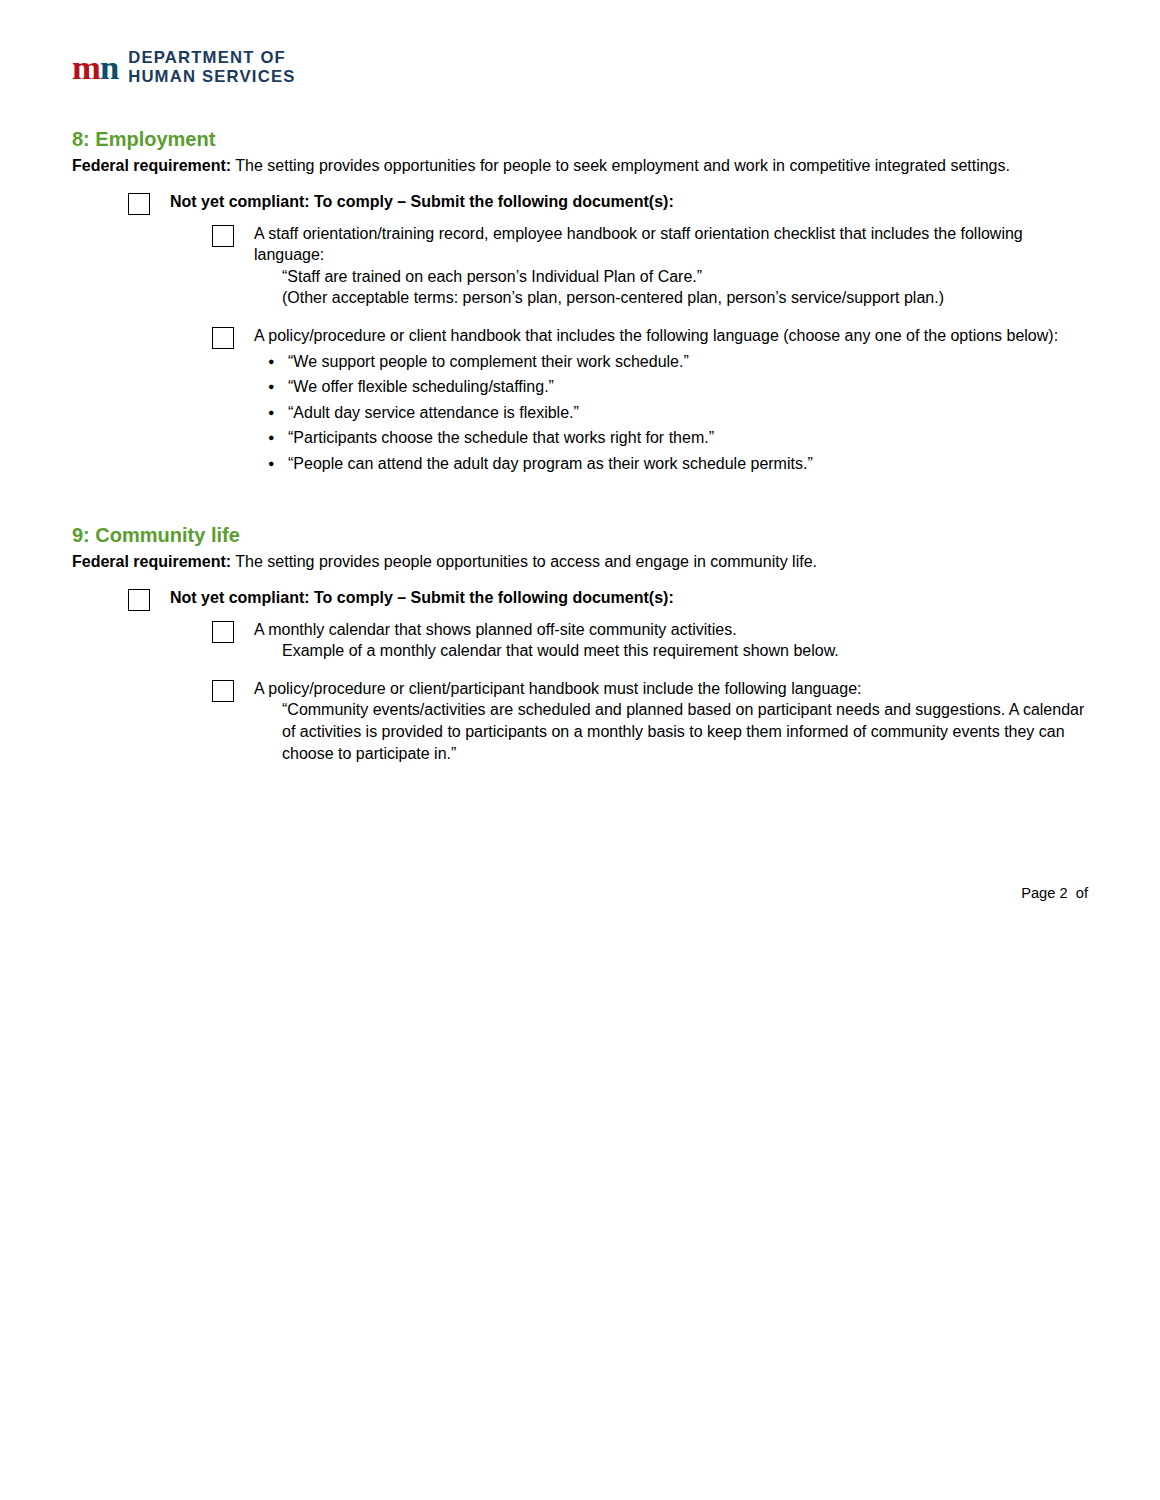mn
Department of
Human Services
8: Employment
Federal requirement: The setting provides opportunities for people to seek employment and work in competitive integrated settings.
Not yet compliant: To comply – Submit the following document(s):
A staff orientation/training record, employee handbook or staff orientation checklist that includes the following language:
“Staff are trained on each person’s Individual Plan of Care.”
(Other acceptable terms: person’s plan, person-centered plan, person’s service/support plan.)
A policy/procedure or client handbook that includes the following language (choose any one of the options below):
“We support people to complement their work schedule.”
“We offer flexible scheduling/staffing.”
“Adult day service attendance is flexible.”
“Participants choose the schedule that works right for them.”
“People can attend the adult day program as their work schedule permits.”
9: Community life
Federal requirement: The setting provides people opportunities to access and engage in community life.
Not yet compliant: To comply – Submit the following document(s):
A monthly calendar that shows planned off-site community activities.
Example of a monthly calendar that would meet this requirement shown below.
A policy/procedure or client/participant handbook must include the following language:
“Community events/activities are scheduled and planned based on participant needs and suggestions. A calendar of activities is provided to participants on a monthly basis to keep them informed of community events they can choose to participate in.”
Page 2 of